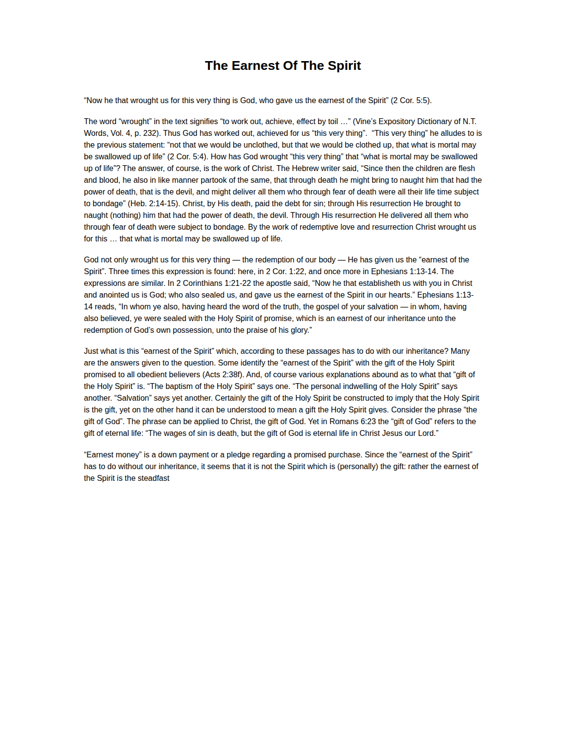The Earnest Of The Spirit
“Now he that wrought us for this very thing is God, who gave us the earnest of the Spirit” (2 Cor. 5:5).
The word “wrought” in the text signifies “to work out, achieve, effect by toil …” (Vine’s Expository Dictionary of N.T. Words, Vol. 4, p. 232). Thus God has worked out, achieved for us “this very thing”. “This very thing” he alludes to is the previous statement: “not that we would be unclothed, but that we would be clothed up, that what is mortal may be swallowed up of life” (2 Cor. 5:4). How has God wrought “this very thing” that “what is mortal may be swallowed up of life”? The answer, of course, is the work of Christ. The Hebrew writer said, “Since then the children are flesh and blood, he also in like manner partook of the same, that through death he might bring to naught him that had the power of death, that is the devil, and might deliver all them who through fear of death were all their life time subject to bondage” (Heb. 2:14-15). Christ, by His death, paid the debt for sin; through His resurrection He brought to naught (nothing) him that had the power of death, the devil. Through His resurrection He delivered all them who through fear of death were subject to bondage. By the work of redemptive love and resurrection Christ wrought us for this … that what is mortal may be swallowed up of life.
God not only wrought us for this very thing — the redemption of our body — He has given us the “earnest of the Spirit”. Three times this expression is found: here, in 2 Cor. 1:22, and once more in Ephesians 1:13-14. The expressions are similar. In 2 Corinthians 1:21-22 the apostle said, “Now he that establisheth us with you in Christ and anointed us is God; who also sealed us, and gave us the earnest of the Spirit in our hearts.” Ephesians 1:13-14 reads, “In whom ye also, having heard the word of the truth, the gospel of your salvation — in whom, having also believed, ye were sealed with the Holy Spirit of promise, which is an earnest of our inheritance unto the redemption of God’s own possession, unto the praise of his glory.”
Just what is this “earnest of the Spirit” which, according to these passages has to do with our inheritance? Many are the answers given to the question. Some identify the “earnest of the Spirit” with the gift of the Holy Spirit promised to all obedient believers (Acts 2:38f). And, of course various explanations abound as to what that “gift of the Holy Spirit” is. “The baptism of the Holy Spirit” says one. “The personal indwelling of the Holy Spirit” says another. “Salvation” says yet another. Certainly the gift of the Holy Spirit be constructed to imply that the Holy Spirit is the gift, yet on the other hand it can be understood to mean a gift the Holy Spirit gives. Consider the phrase “the gift of God”. The phrase can be applied to Christ, the gift of God. Yet in Romans 6:23 the “gift of God” refers to the gift of eternal life: “The wages of sin is death, but the gift of God is eternal life in Christ Jesus our Lord.”
“Earnest money” is a down payment or a pledge regarding a promised purchase. Since the “earnest of the Spirit” has to do without our inheritance, it seems that it is not the Spirit which is (personally) the gift: rather the earnest of the Spirit is the steadfast